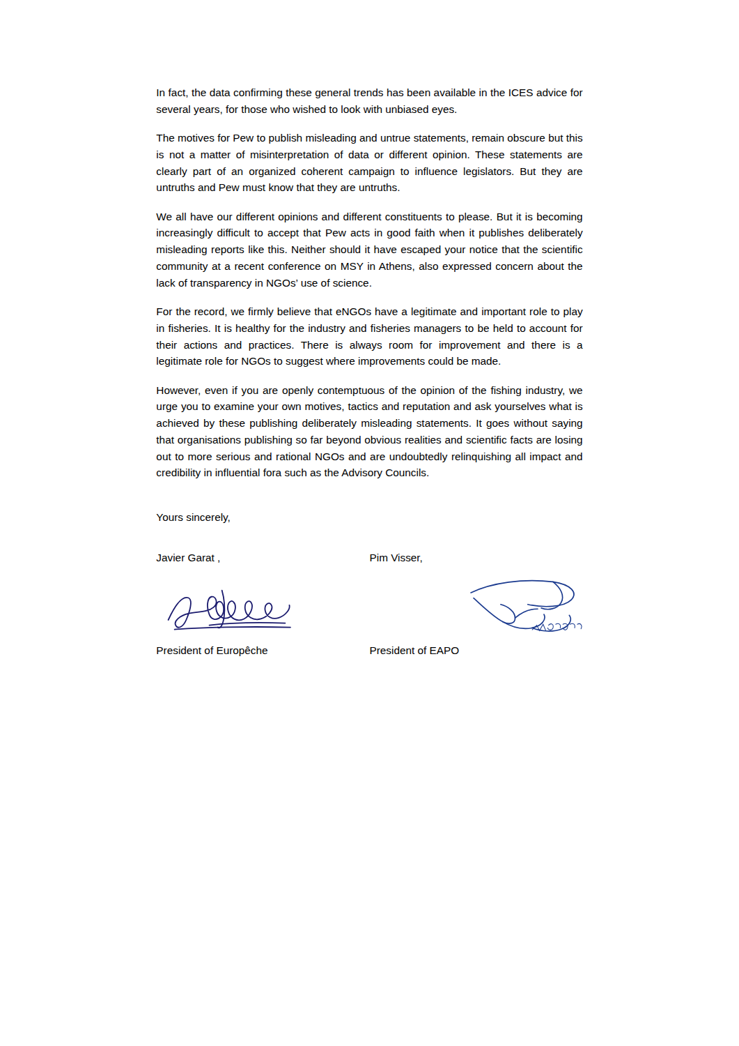In fact, the data confirming these general trends has been available in the ICES advice for several years, for those who wished to look with unbiased eyes.
The motives for Pew to publish misleading and untrue statements, remain obscure but this is not a matter of misinterpretation of data or different opinion. These statements are clearly part of an organized coherent campaign to influence legislators. But they are untruths and Pew must know that they are untruths.
We all have our different opinions and different constituents to please. But it is becoming increasingly difficult to accept that Pew acts in good faith when it publishes deliberately misleading reports like this. Neither should it have escaped your notice that the scientific community at a recent conference on MSY in Athens, also expressed concern about the lack of transparency in NGOs’ use of science.
For the record, we firmly believe that eNGOs have a legitimate and important role to play in fisheries. It is healthy for the industry and fisheries managers to be held to account for their actions and practices. There is always room for improvement and there is a legitimate role for NGOs to suggest where improvements could be made.
However, even if you are openly contemptuous of the opinion of the fishing industry, we urge you to examine your own motives, tactics and reputation and ask yourselves what is achieved by these publishing deliberately misleading statements. It goes without saying that organisations publishing so far beyond obvious realities and scientific facts are losing out to more serious and rational NGOs and are undoubtedly relinquishing all impact and credibility in influential fora such as the Advisory Councils.
Yours sincerely,
| Javier Garat , | Pim Visser, |
| President of Europêche | President of EAPO |